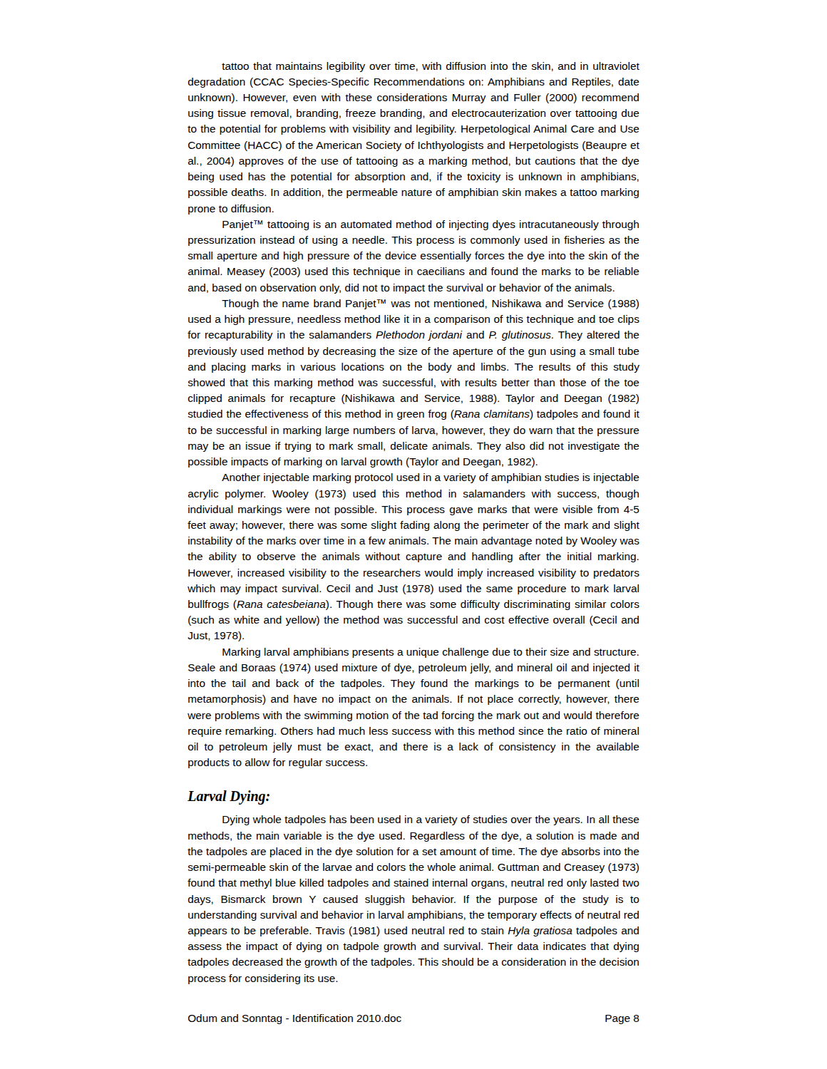tattoo that maintains legibility over time, with diffusion into the skin, and in ultraviolet degradation (CCAC Species-Specific Recommendations on: Amphibians and Reptiles, date unknown). However, even with these considerations Murray and Fuller (2000) recommend using tissue removal, branding, freeze branding, and electrocauterization over tattooing due to the potential for problems with visibility and legibility. Herpetological Animal Care and Use Committee (HACC) of the American Society of Ichthyologists and Herpetologists (Beaupre et al., 2004) approves of the use of tattooing as a marking method, but cautions that the dye being used has the potential for absorption and, if the toxicity is unknown in amphibians, possible deaths. In addition, the permeable nature of amphibian skin makes a tattoo marking prone to diffusion.
Panjet™ tattooing is an automated method of injecting dyes intracutaneously through pressurization instead of using a needle. This process is commonly used in fisheries as the small aperture and high pressure of the device essentially forces the dye into the skin of the animal. Measey (2003) used this technique in caecilians and found the marks to be reliable and, based on observation only, did not to impact the survival or behavior of the animals.
Though the name brand Panjet™ was not mentioned, Nishikawa and Service (1988) used a high pressure, needless method like it in a comparison of this technique and toe clips for recapturability in the salamanders Plethodon jordani and P. glutinosus. They altered the previously used method by decreasing the size of the aperture of the gun using a small tube and placing marks in various locations on the body and limbs. The results of this study showed that this marking method was successful, with results better than those of the toe clipped animals for recapture (Nishikawa and Service, 1988). Taylor and Deegan (1982) studied the effectiveness of this method in green frog (Rana clamitans) tadpoles and found it to be successful in marking large numbers of larva, however, they do warn that the pressure may be an issue if trying to mark small, delicate animals. They also did not investigate the possible impacts of marking on larval growth (Taylor and Deegan, 1982).
Another injectable marking protocol used in a variety of amphibian studies is injectable acrylic polymer. Wooley (1973) used this method in salamanders with success, though individual markings were not possible. This process gave marks that were visible from 4-5 feet away; however, there was some slight fading along the perimeter of the mark and slight instability of the marks over time in a few animals. The main advantage noted by Wooley was the ability to observe the animals without capture and handling after the initial marking. However, increased visibility to the researchers would imply increased visibility to predators which may impact survival. Cecil and Just (1978) used the same procedure to mark larval bullfrogs (Rana catesbeiana). Though there was some difficulty discriminating similar colors (such as white and yellow) the method was successful and cost effective overall (Cecil and Just, 1978).
Marking larval amphibians presents a unique challenge due to their size and structure. Seale and Boraas (1974) used mixture of dye, petroleum jelly, and mineral oil and injected it into the tail and back of the tadpoles. They found the markings to be permanent (until metamorphosis) and have no impact on the animals. If not place correctly, however, there were problems with the swimming motion of the tad forcing the mark out and would therefore require remarking. Others had much less success with this method since the ratio of mineral oil to petroleum jelly must be exact, and there is a lack of consistency in the available products to allow for regular success.
Larval Dying:
Dying whole tadpoles has been used in a variety of studies over the years. In all these methods, the main variable is the dye used. Regardless of the dye, a solution is made and the tadpoles are placed in the dye solution for a set amount of time. The dye absorbs into the semi-permeable skin of the larvae and colors the whole animal. Guttman and Creasey (1973) found that methyl blue killed tadpoles and stained internal organs, neutral red only lasted two days, Bismarck brown Y caused sluggish behavior. If the purpose of the study is to understanding survival and behavior in larval amphibians, the temporary effects of neutral red appears to be preferable. Travis (1981) used neutral red to stain Hyla gratiosa tadpoles and assess the impact of dying on tadpole growth and survival. Their data indicates that dying tadpoles decreased the growth of the tadpoles. This should be a consideration in the decision process for considering its use.
Odum and Sonntag - Identification 2010.doc
Page 8